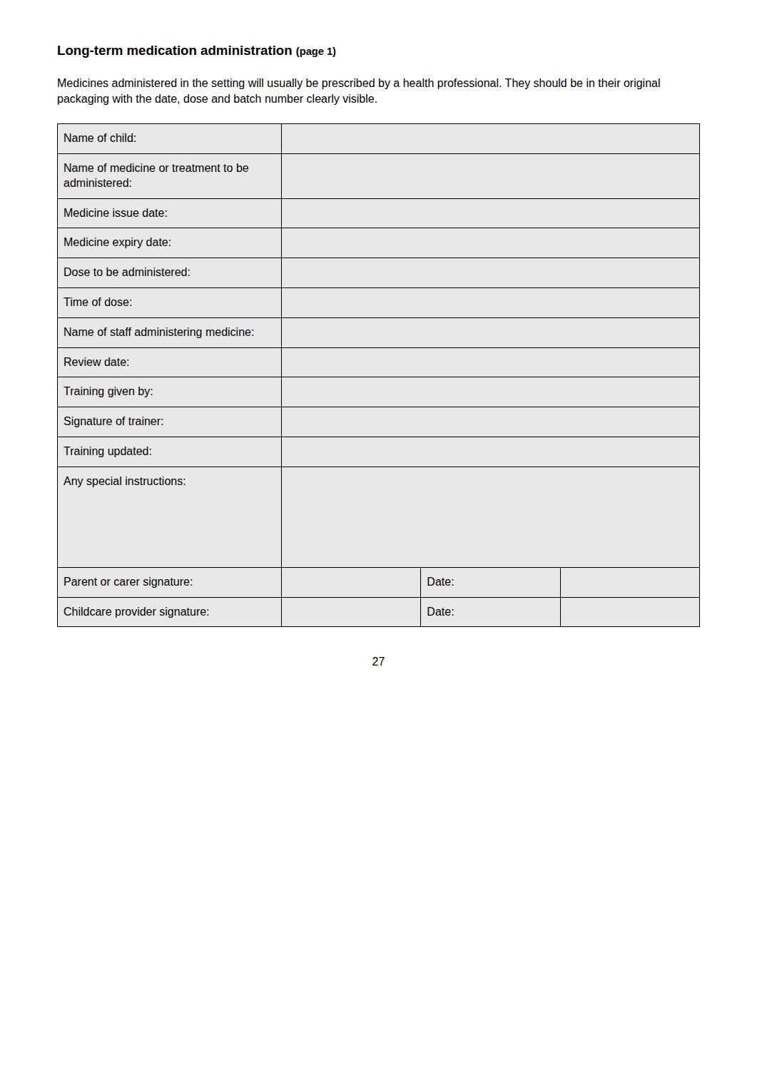Long-term medication administration (page 1)
Medicines administered in the setting will usually be prescribed by a health professional. They should be in their original packaging with the date, dose and batch number clearly visible.
| Name of child: | |
| Name of medicine or treatment to be administered: | |
| Medicine issue date: | |
| Medicine expiry date: | |
| Dose to be administered: | |
| Time of dose: | |
| Name of staff administering medicine: | |
| Review date: | |
| Training given by: | |
| Signature of trainer: | |
| Training updated: | |
| Any special instructions: | |
| Parent or carer signature: | | Date: | |
| Childcare provider signature: | | Date: | |
27